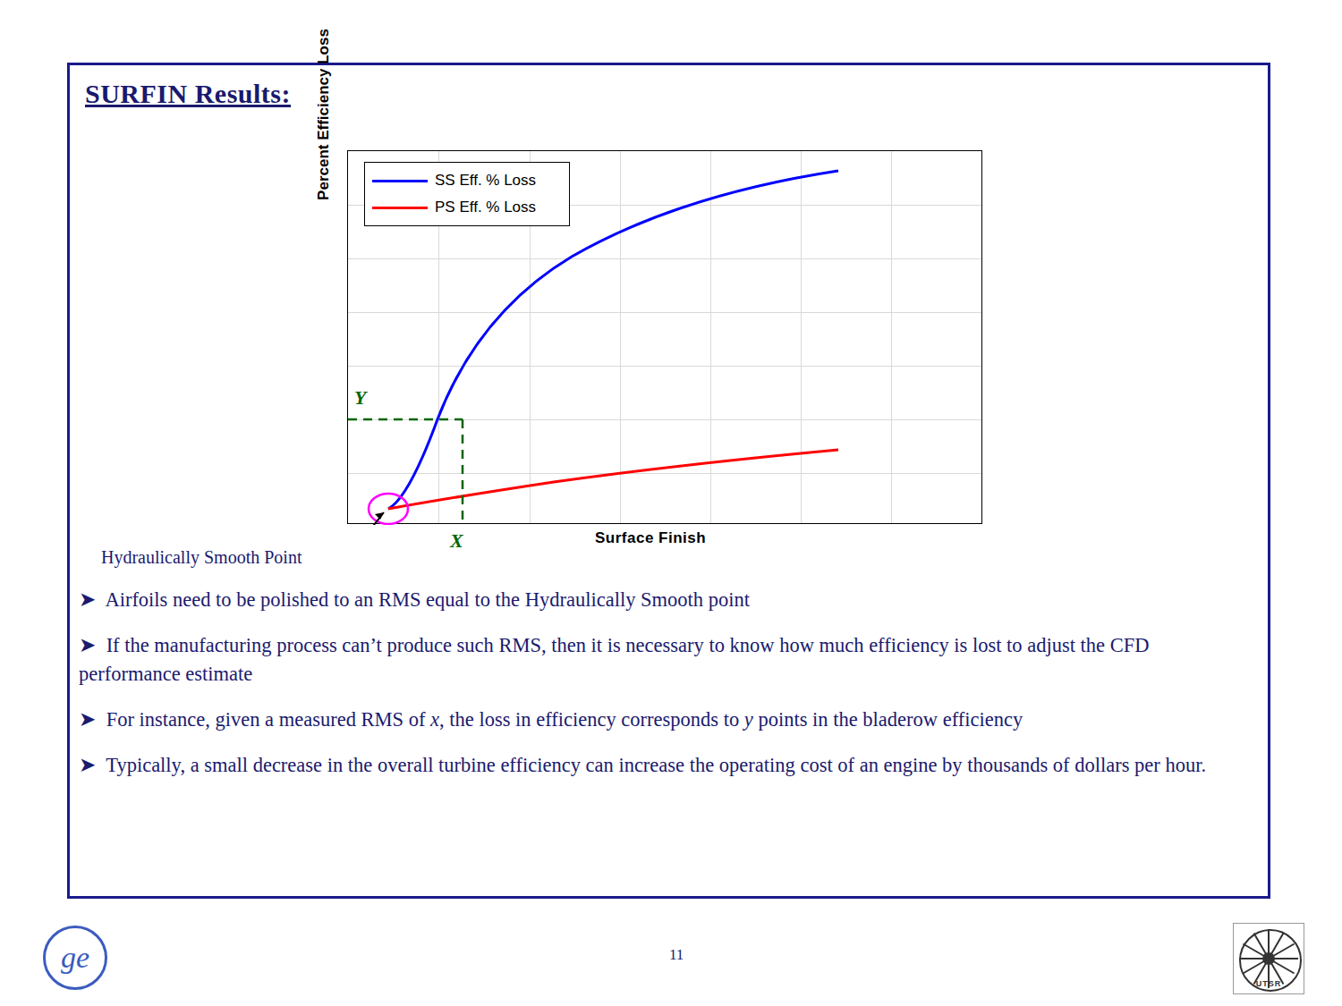SURFIN Results:
SS Eff. % Loss
PS Eff. % Loss
Percent Efficiency Loss
Surface Finish
Y
X
Hydraulically Smooth Point
➤ Airfoils need to be polished to an RMS equal to the Hydraulically Smooth point
➤ If the manufacturing process can’t produce such RMS, then it is necessary to know how much efficiency is lost to adjust the CFD performance estimate
➤ For instance, given a measured RMS of x, the loss in efficiency corresponds to y points in the bladerow efficiency
➤ Typically, a small decrease in the overall turbine efficiency can increase the operating cost of an engine by thousands of dollars per hour.
11
ge
UTSR